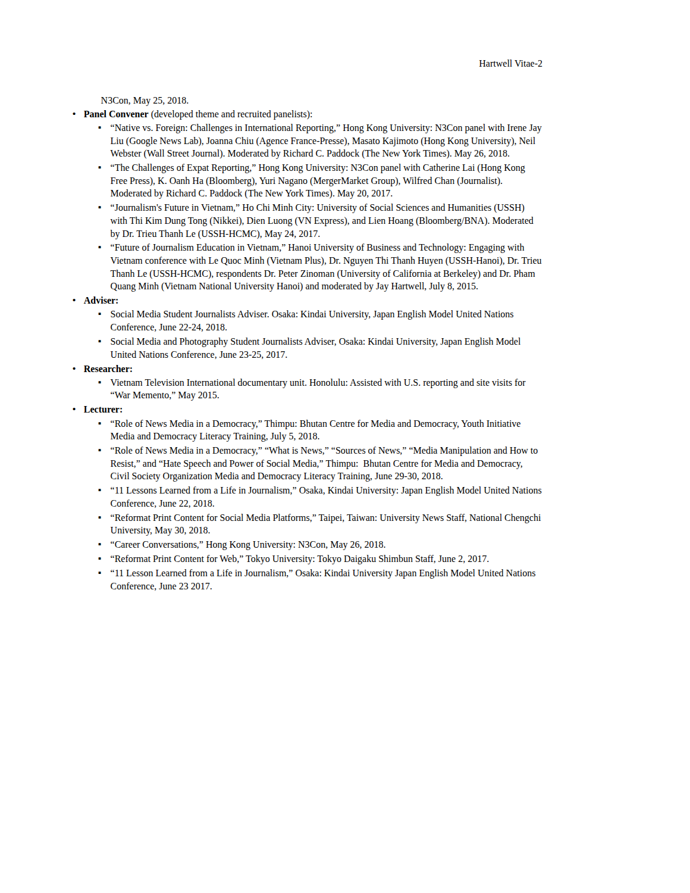Hartwell Vitae-2
N3Con, May 25, 2018.
Panel Convener (developed theme and recruited panelists):
“Native vs. Foreign: Challenges in International Reporting,” Hong Kong University: N3Con panel with Irene Jay Liu (Google News Lab), Joanna Chiu (Agence France-Presse), Masato Kajimoto (Hong Kong University), Neil Webster (Wall Street Journal). Moderated by Richard C. Paddock (The New York Times). May 26, 2018.
“The Challenges of Expat Reporting,” Hong Kong University: N3Con panel with Catherine Lai (Hong Kong Free Press), K. Oanh Ha (Bloomberg), Yuri Nagano (MergerMarket Group), Wilfred Chan (Journalist). Moderated by Richard C. Paddock (The New York Times). May 20, 2017.
“Journalism's Future in Vietnam,” Ho Chi Minh City: University of Social Sciences and Humanities (USSH) with Thi Kim Dung Tong (Nikkei), Dien Luong (VN Express), and Lien Hoang (Bloomberg/BNA). Moderated by Dr. Trieu Thanh Le (USSH-HCMC), May 24, 2017.
“Future of Journalism Education in Vietnam,” Hanoi University of Business and Technology: Engaging with Vietnam conference with Le Quoc Minh (Vietnam Plus), Dr. Nguyen Thi Thanh Huyen (USSH-Hanoi), Dr. Trieu Thanh Le (USSH-HCMC), respondents Dr. Peter Zinoman (University of California at Berkeley) and Dr. Pham Quang Minh (Vietnam National University Hanoi) and moderated by Jay Hartwell, July 8, 2015.
Adviser:
Social Media Student Journalists Adviser. Osaka: Kindai University, Japan English Model United Nations Conference, June 22-24, 2018.
Social Media and Photography Student Journalists Adviser, Osaka: Kindai University, Japan English Model United Nations Conference, June 23-25, 2017.
Researcher:
Vietnam Television International documentary unit. Honolulu: Assisted with U.S. reporting and site visits for “War Memento,” May 2015.
Lecturer:
“Role of News Media in a Democracy,” Thimpu: Bhutan Centre for Media and Democracy, Youth Initiative Media and Democracy Literacy Training, July 5, 2018.
“Role of News Media in a Democracy,” “What is News,” “Sources of News,” “Media Manipulation and How to Resist,” and “Hate Speech and Power of Social Media,” Thimpu: Bhutan Centre for Media and Democracy, Civil Society Organization Media and Democracy Literacy Training, June 29-30, 2018.
“11 Lessons Learned from a Life in Journalism,” Osaka, Kindai University: Japan English Model United Nations Conference, June 22, 2018.
“Reformat Print Content for Social Media Platforms,” Taipei, Taiwan: University News Staff, National Chengchi University, May 30, 2018.
“Career Conversations,” Hong Kong University: N3Con, May 26, 2018.
“Reformat Print Content for Web,” Tokyo University: Tokyo Daigaku Shimbun Staff, June 2, 2017.
“11 Lesson Learned from a Life in Journalism,” Osaka: Kindai University Japan English Model United Nations Conference, June 23 2017.